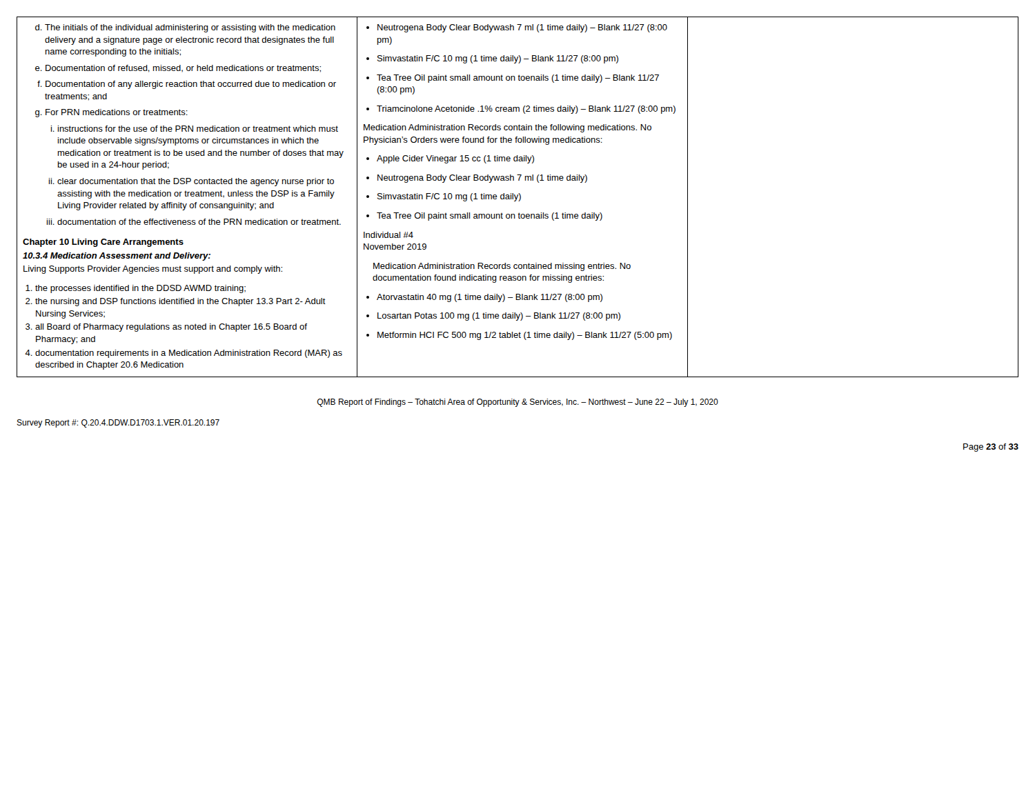| The initials of the individual administering or assisting with the medication delivery and a signature page or electronic record that designates the full name corresponding to the initials; Documentation of refused, missed, or held medications or treatments; Documentation of any allergic reaction that occurred due to medication or treatments; and For PRN medications or treatments: instructions for the use of the PRN medication or treatment which must include observable signs/symptoms or circumstances in which the medication or treatment is to be used and the number of doses that may be used in a 24-hour period; clear documentation that the DSP contacted the agency nurse prior to assisting with the medication or treatment, unless the DSP is a Family Living Provider related by affinity of consanguinity; and documentation of the effectiveness of the PRN medication or treatment. Chapter 10 Living Care Arrangements 10.3.4 Medication Assessment and Delivery: Living Supports Provider Agencies must support and comply with: the processes identified in the DDSD AWMD training; the nursing and DSP functions identified in the Chapter 13.3 Part 2- Adult Nursing Services; all Board of Pharmacy regulations as noted in Chapter 16.5 Board of Pharmacy; and documentation requirements in a Medication Administration Record (MAR) as described in Chapter 20.6 Medication | Neutrogena Body Clear Bodywash 7 ml (1 time daily) – Blank 11/27 (8:00 pm) Simvastatin F/C 10 mg (1 time daily) – Blank 11/27 (8:00 pm) Tea Tree Oil paint small amount on toenails (1 time daily) – Blank 11/27 (8:00 pm) Triamcinolone Acetonide .1% cream (2 times daily) – Blank 11/27 (8:00 pm) Medication Administration Records contain the following medications. No Physician’s Orders were found for the following medications: Apple Cider Vinegar 15 cc (1 time daily) Neutrogena Body Clear Bodywash 7 ml (1 time daily) Simvastatin F/C 10 mg (1 time daily) Tea Tree Oil paint small amount on toenails (1 time daily) Individual #4 November 2019 Medication Administration Records contained missing entries. No documentation found indicating reason for missing entries: Atorvastatin 40 mg (1 time daily) – Blank 11/27 (8:00 pm) Losartan Potas 100 mg (1 time daily) – Blank 11/27 (8:00 pm) Metformin HCI FC 500 mg 1/2 tablet (1 time daily) – Blank 11/27 (5:00 pm) | |
QMB Report of Findings – Tohatchi Area of Opportunity & Services, Inc. – Northwest – June 22 – July 1, 2020
Survey Report #: Q.20.4.DDW.D1703.1.VER.01.20.197
Page 23 of 33